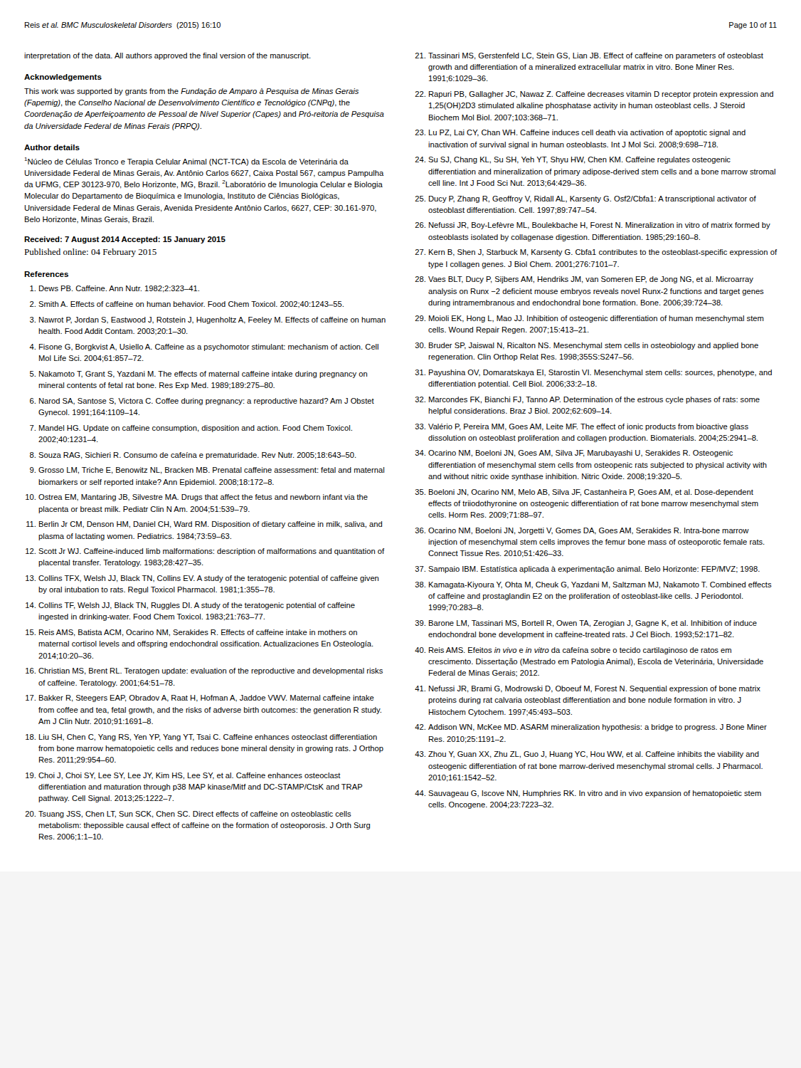Reis et al. BMC Musculoskeletal Disorders (2015) 16:10
Page 10 of 11
interpretation of the data. All authors approved the final version of the manuscript.
Acknowledgements
This work was supported by grants from the Fundação de Amparo à Pesquisa de Minas Gerais (Fapemig), the Conselho Nacional de Desenvolvimento Científico e Tecnológico (CNPq), the Coordenação de Aperfeiçoamento de Pessoal de Nível Superior (Capes) and Pró-reitoria de Pesquisa da Universidade Federal de Minas Ferais (PRPQ).
Author details
1Núcleo de Células Tronco e Terapia Celular Animal (NCT-TCA) da Escola de Veterinária da Universidade Federal de Minas Gerais, Av. Antônio Carlos 6627, Caixa Postal 567, campus Pampulha da UFMG, CEP 30123-970, Belo Horizonte, MG, Brazil. 2Laboratório de Imunologia Celular e Biologia Molecular do Departamento de Bioquímica e Imunologia, Instituto de Ciências Biológicas, Universidade Federal de Minas Gerais, Avenida Presidente Antônio Carlos, 6627, CEP: 30.161-970, Belo Horizonte, Minas Gerais, Brazil.
Received: 7 August 2014 Accepted: 15 January 2015
Published online: 04 February 2015
References
Dews PB. Caffeine. Ann Nutr. 1982;2:323–41.
Smith A. Effects of caffeine on human behavior. Food Chem Toxicol. 2002;40:1243–55.
Nawrot P, Jordan S, Eastwood J, Rotstein J, Hugenholtz A, Feeley M. Effects of caffeine on human health. Food Addit Contam. 2003;20:1–30.
Fisone G, Borgkvist A, Usiello A. Caffeine as a psychomotor stimulant: mechanism of action. Cell Mol Life Sci. 2004;61:857–72.
Nakamoto T, Grant S, Yazdani M. The effects of maternal caffeine intake during pregnancy on mineral contents of fetal rat bone. Res Exp Med. 1989;189:275–80.
Narod SA, Santose S, Victora C. Coffee during pregnancy: a reproductive hazard? Am J Obstet Gynecol. 1991;164:1109–14.
Mandel HG. Update on caffeine consumption, disposition and action. Food Chem Toxicol. 2002;40:1231–4.
Souza RAG, Sichieri R. Consumo de cafeína e prematuridade. Rev Nutr. 2005;18:643–50.
Grosso LM, Triche E, Benowitz NL, Bracken MB. Prenatal caffeine assessment: fetal and maternal biomarkers or self reported intake? Ann Epidemiol. 2008;18:172–8.
Ostrea EM, Mantaring JB, Silvestre MA. Drugs that affect the fetus and newborn infant via the placenta or breast milk. Pediatr Clin N Am. 2004;51:539–79.
Berlin Jr CM, Denson HM, Daniel CH, Ward RM. Disposition of dietary caffeine in milk, saliva, and plasma of lactating women. Pediatrics. 1984;73:59–63.
Scott Jr WJ. Caffeine-induced limb malformations: description of malformations and quantitation of placental transfer. Teratology. 1983;28:427–35.
Collins TFX, Welsh JJ, Black TN, Collins EV. A study of the teratogenic potential of caffeine given by oral intubation to rats. Regul Toxicol Pharmacol. 1981;1:355–78.
Collins TF, Welsh JJ, Black TN, Ruggles DI. A study of the teratogenic potential of caffeine ingested in drinking-water. Food Chem Toxicol. 1983;21:763–77.
Reis AMS, Batista ACM, Ocarino NM, Serakides R. Effects of caffeine intake in mothers on maternal cortisol levels and offspring endochondral ossification. Actualizaciones En Osteología. 2014;10:20–36.
Christian MS, Brent RL. Teratogen update: evaluation of the reproductive and developmental risks of caffeine. Teratology. 2001;64:51–78.
Bakker R, Steegers EAP, Obradov A, Raat H, Hofman A, Jaddoe VWV. Maternal caffeine intake from coffee and tea, fetal growth, and the risks of adverse birth outcomes: the generation R study. Am J Clin Nutr. 2010;91:1691–8.
Liu SH, Chen C, Yang RS, Yen YP, Yang YT, Tsai C. Caffeine enhances osteoclast differentiation from bone marrow hematopoietic cells and reduces bone mineral density in growing rats. J Orthop Res. 2011;29:954–60.
Choi J, Choi SY, Lee SY, Lee JY, Kim HS, Lee SY, et al. Caffeine enhances osteoclast differentiation and maturation through p38 MAP kinase/Mitf and DC-STAMP/CtsK and TRAP pathway. Cell Signal. 2013;25:1222–7.
Tsuang JSS, Chen LT, Sun SCK, Chen SC. Direct effects of caffeine on osteoblastic cells metabolism: thepossible causal effect of caffeine on the formation of osteoporosis. J Orth Surg Res. 2006;1:1–10.
Tassinari MS, Gerstenfeld LC, Stein GS, Lian JB. Effect of caffeine on parameters of osteoblast growth and differentiation of a mineralized extracellular matrix in vitro. Bone Miner Res. 1991;6:1029–36.
Rapuri PB, Gallagher JC, Nawaz Z. Caffeine decreases vitamin D receptor protein expression and 1,25(OH)2D3 stimulated alkaline phosphatase activity in human osteoblast cells. J Steroid Biochem Mol Biol. 2007;103:368–71.
Lu PZ, Lai CY, Chan WH. Caffeine induces cell death via activation of apoptotic signal and inactivation of survival signal in human osteoblasts. Int J Mol Sci. 2008;9:698–718.
Su SJ, Chang KL, Su SH, Yeh YT, Shyu HW, Chen KM. Caffeine regulates osteogenic differentiation and mineralization of primary adipose-derived stem cells and a bone marrow stromal cell line. Int J Food Sci Nut. 2013;64:429–36.
Ducy P, Zhang R, Geoffroy V, Ridall AL, Karsenty G. Osf2/Cbfa1: A transcriptional activator of osteoblast differentiation. Cell. 1997;89:747–54.
Nefussi JR, Boy-Lefèvre ML, Boulekbache H, Forest N. Mineralization in vitro of matrix formed by osteoblasts isolated by collagenase digestion. Differentiation. 1985;29:160–8.
Kern B, Shen J, Starbuck M, Karsenty G. Cbfa1 contributes to the osteoblast-specific expression of type I collagen genes. J Biol Chem. 2001;276:7101–7.
Vaes BLT, Ducy P, Sijbers AM, Hendriks JM, van Someren EP, de Jong NG, et al. Microarray analysis on Runx −2 deficient mouse embryos reveals novel Runx-2 functions and target genes during intramembranous and endochondral bone formation. Bone. 2006;39:724–38.
Moioli EK, Hong L, Mao JJ. Inhibition of osteogenic differentiation of human mesenchymal stem cells. Wound Repair Regen. 2007;15:413–21.
Bruder SP, Jaiswal N, Ricalton NS. Mesenchymal stem cells in osteobiology and applied bone regeneration. Clin Orthop Relat Res. 1998;355S:S247–56.
Payushina OV, Domaratskaya EI, Starostin VI. Mesenchymal stem cells: sources, phenotype, and differentiation potential. Cell Biol. 2006;33:2–18.
Marcondes FK, Bianchi FJ, Tanno AP. Determination of the estrous cycle phases of rats: some helpful considerations. Braz J Biol. 2002;62:609–14.
Valério P, Pereira MM, Goes AM, Leite MF. The effect of ionic products from bioactive glass dissolution on osteoblast proliferation and collagen production. Biomaterials. 2004;25:2941–8.
Ocarino NM, Boeloni JN, Goes AM, Silva JF, Marubayashi U, Serakides R. Osteogenic differentiation of mesenchymal stem cells from osteopenic rats subjected to physical activity with and without nitric oxide synthase inhibition. Nitric Oxide. 2008;19:320–5.
Boeloni JN, Ocarino NM, Melo AB, Silva JF, Castanheira P, Goes AM, et al. Dose-dependent effects of triiodothyronine on osteogenic differentiation of rat bone marrow mesenchymal stem cells. Horm Res. 2009;71:88–97.
Ocarino NM, Boeloni JN, Jorgetti V, Gomes DA, Goes AM, Serakides R. Intra-bone marrow injection of mesenchymal stem cells improves the femur bone mass of osteoporotic female rats. Connect Tissue Res. 2010;51:426–33.
Sampaio IBM. Estatística aplicada à experimentação animal. Belo Horizonte: FEP/MVZ; 1998.
Kamagata-Kiyoura Y, Ohta M, Cheuk G, Yazdani M, Saltzman MJ, Nakamoto T. Combined effects of caffeine and prostaglandin E2 on the proliferation of osteoblast-like cells. J Periodontol. 1999;70:283–8.
Barone LM, Tassinari MS, Bortell R, Owen TA, Zerogian J, Gagne K, et al. Inhibition of induce endochondral bone development in caffeine-treated rats. J Cel Bioch. 1993;52:171–82.
Reis AMS. Efeitos in vivo e in vitro da cafeína sobre o tecido cartilaginoso de ratos em crescimento. Dissertação (Mestrado em Patologia Animal), Escola de Veterinária, Universidade Federal de Minas Gerais; 2012.
Nefussi JR, Brami G, Modrowski D, Oboeuf M, Forest N. Sequential expression of bone matrix proteins during rat calvaria osteoblast differentiation and bone nodule formation in vitro. J Histochem Cytochem. 1997;45:493–503.
Addison WN, McKee MD. ASARM mineralization hypothesis: a bridge to progress. J Bone Miner Res. 2010;25:1191–2.
Zhou Y, Guan XX, Zhu ZL, Guo J, Huang YC, Hou WW, et al. Caffeine inhibits the viability and osteogenic differentiation of rat bone marrow-derived mesenchymal stromal cells. J Pharmacol. 2010;161:1542–52.
Sauvageau G, Iscove NN, Humphries RK. In vitro and in vivo expansion of hematopoietic stem cells. Oncogene. 2004;23:7223–32.